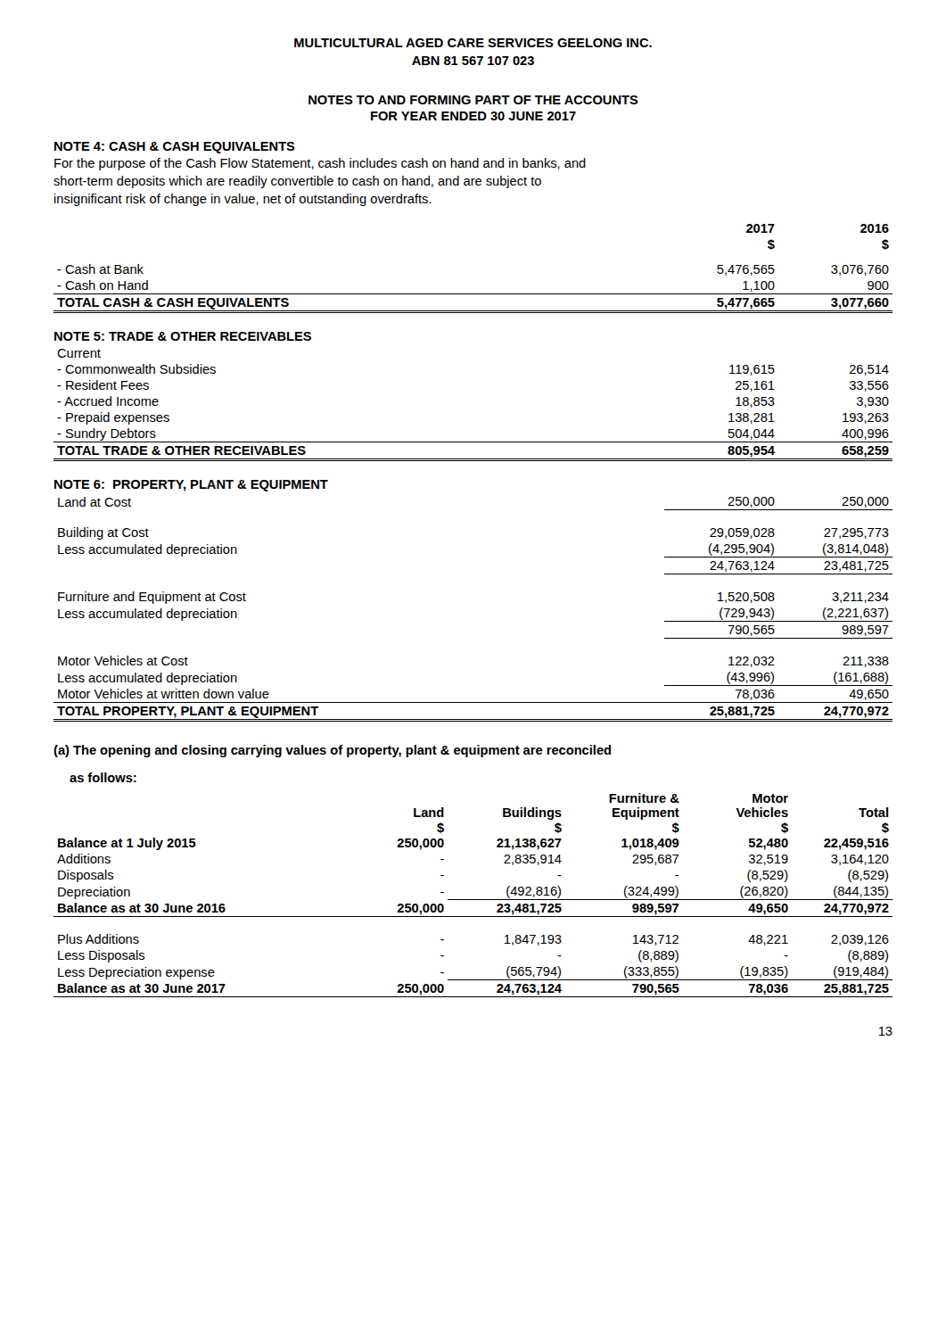MULTICULTURAL AGED CARE SERVICES GEELONG INC.
ABN 81 567 107 023
NOTES TO AND FORMING PART OF THE ACCOUNTS
FOR YEAR ENDED 30 JUNE 2017
NOTE 4: CASH & CASH EQUIVALENTS
For the purpose of the Cash Flow Statement, cash includes cash on hand and in banks, and
short-term deposits which are readily convertible to cash on hand, and are subject to
insignificant risk of change in value, net of outstanding overdrafts.
| | 2017 | 2016 |
| | $ | $ |
| - Cash at Bank | 5,476,565 | 3,076,760 |
| - Cash on Hand | 1,100 | 900 |
| TOTAL CASH & CASH EQUIVALENTS | 5,477,665 | 3,077,660 |
NOTE 5: TRADE & OTHER RECEIVABLES
| Current | | |
| - Commonwealth Subsidies | 119,615 | 26,514 |
| - Resident Fees | 25,161 | 33,556 |
| - Accrued Income | 18,853 | 3,930 |
| - Prepaid expenses | 138,281 | 193,263 |
| - Sundry Debtors | 504,044 | 400,996 |
| TOTAL TRADE & OTHER RECEIVABLES | 805,954 | 658,259 |
NOTE 6: PROPERTY, PLANT & EQUIPMENT
| Land at Cost | 250,000 | 250,000 |
| Building at Cost | 29,059,028 | 27,295,773 |
| Less accumulated depreciation | (4,295,904) | (3,814,048) |
| | 24,763,124 | 23,481,725 |
| Furniture and Equipment at Cost | 1,520,508 | 3,211,234 |
| Less accumulated depreciation | (729,943) | (2,221,637) |
| | 790,565 | 989,597 |
| Motor Vehicles at Cost | 122,032 | 211,338 |
| Less accumulated depreciation | (43,996) | (161,688) |
| Motor Vehicles at written down value | 78,036 | 49,650 |
| TOTAL PROPERTY, PLANT & EQUIPMENT | 25,881,725 | 24,770,972 |
(a) The opening and closing carrying values of property, plant & equipment are reconciled
as follows:
| | Land | Buildings | Furniture & Equipment | Motor Vehicles | Total |
| --- | --- | --- | --- | --- | --- |
| | $ | $ | $ | $ | $ |
| Balance at 1 July 2015 | 250,000 | 21,138,627 | 1,018,409 | 52,480 | 22,459,516 |
| Additions | - | 2,835,914 | 295,687 | 32,519 | 3,164,120 |
| Disposals | - | - | - | (8,529) | (8,529) |
| Depreciation | - | (492,816) | (324,499) | (26,820) | (844,135) |
| Balance as at 30 June 2016 | 250,000 | 23,481,725 | 989,597 | 49,650 | 24,770,972 |
| Plus Additions | - | 1,847,193 | 143,712 | 48,221 | 2,039,126 |
| Less Disposals | - | - | (8,889) | - | (8,889) |
| Less Depreciation expense | - | (565,794) | (333,855) | (19,835) | (919,484) |
| Balance as at 30 June 2017 | 250,000 | 24,763,124 | 790,565 | 78,036 | 25,881,725 |
13